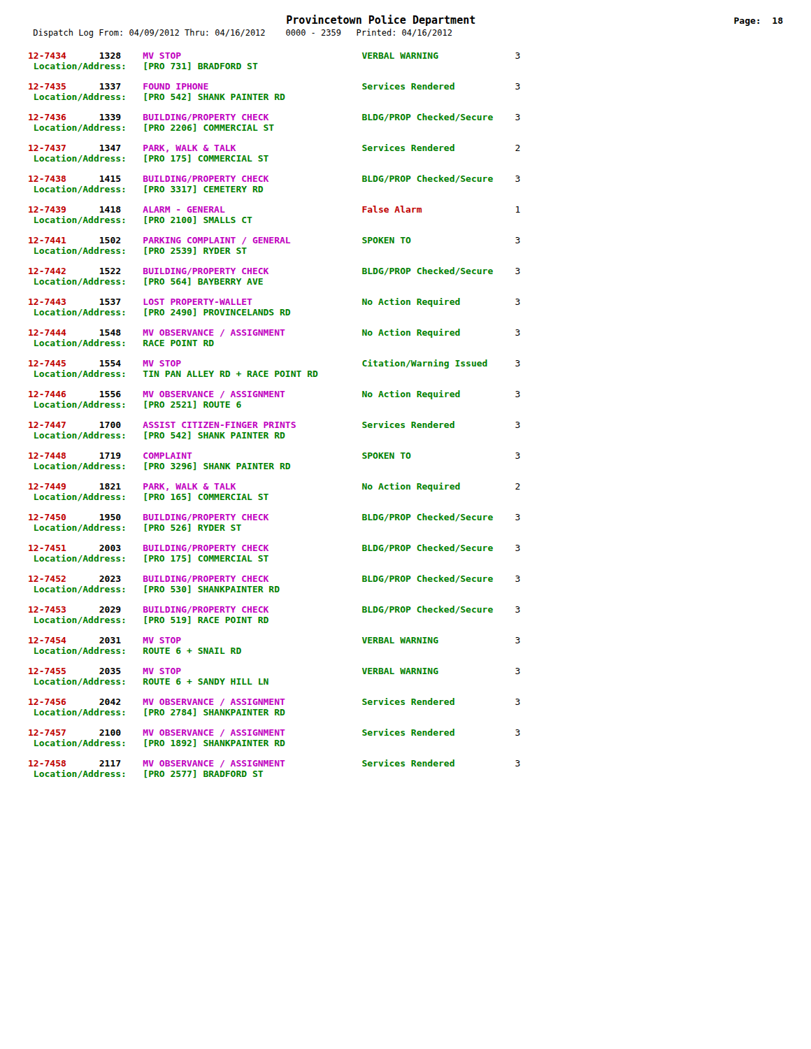Provincetown Police Department
Page: 18
Dispatch Log From: 04/09/2012 Thru: 04/16/2012 0000 - 2359 Printed: 04/16/2012
12-74341328 MV STOP VERBAL WARNING 3
Location/Address: [PRO 731] BRADFORD ST
12-74351337 FOUND IPHONE Services Rendered 3
Location/Address: [PRO 542] SHANK PAINTER RD
12-74361339 BUILDING/PROPERTY CHECK BLDG/PROP Checked/Secure 3
Location/Address: [PRO 2206] COMMERCIAL ST
12-74371347 PARK, WALK & TALK Services Rendered 2
Location/Address: [PRO 175] COMMERCIAL ST
12-74381415 BUILDING/PROPERTY CHECK BLDG/PROP Checked/Secure 3
Location/Address: [PRO 3317] CEMETERY RD
12-74391418 ALARM - GENERAL False Alarm 1
Location/Address: [PRO 2100] SMALLS CT
12-74411502 PARKING COMPLAINT / GENERAL SPOKEN TO 3
Location/Address: [PRO 2539] RYDER ST
12-74421522 BUILDING/PROPERTY CHECK BLDG/PROP Checked/Secure 3
Location/Address: [PRO 564] BAYBERRY AVE
12-74431537 LOST PROPERTY-WALLET No Action Required 3
Location/Address: [PRO 2490] PROVINCELANDS RD
12-74441548 MV OBSERVANCE / ASSIGNMENT No Action Required 3
Location/Address: RACE POINT RD
12-74451554 MV STOP Citation/Warning Issued 3
Location/Address: TIN PAN ALLEY RD + RACE POINT RD
12-74461556 MV OBSERVANCE / ASSIGNMENT No Action Required 3
Location/Address: [PRO 2521] ROUTE 6
12-74471700 ASSIST CITIZEN-FINGER PRINTS Services Rendered 3
Location/Address: [PRO 542] SHANK PAINTER RD
12-74481719 COMPLAINT SPOKEN TO 3
Location/Address: [PRO 3296] SHANK PAINTER RD
12-74491821 PARK, WALK & TALK No Action Required 2
Location/Address: [PRO 165] COMMERCIAL ST
12-74501950 BUILDING/PROPERTY CHECK BLDG/PROP Checked/Secure 3
Location/Address: [PRO 526] RYDER ST
12-74512003 BUILDING/PROPERTY CHECK BLDG/PROP Checked/Secure 3
Location/Address: [PRO 175] COMMERCIAL ST
12-74522023 BUILDING/PROPERTY CHECK BLDG/PROP Checked/Secure 3
Location/Address: [PRO 530] SHANKPAINTER RD
12-74532029 BUILDING/PROPERTY CHECK BLDG/PROP Checked/Secure 3
Location/Address: [PRO 519] RACE POINT RD
12-74542031 MV STOP VERBAL WARNING 3
Location/Address: ROUTE 6 + SNAIL RD
12-74552035 MV STOP VERBAL WARNING 3
Location/Address: ROUTE 6 + SANDY HILL LN
12-74562042 MV OBSERVANCE / ASSIGNMENT Services Rendered 3
Location/Address: [PRO 2784] SHANKPAINTER RD
12-74572100 MV OBSERVANCE / ASSIGNMENT Services Rendered 3
Location/Address: [PRO 1892] SHANKPAINTER RD
12-74582117 MV OBSERVANCE / ASSIGNMENT Services Rendered 3
Location/Address: [PRO 2577] BRADFORD ST